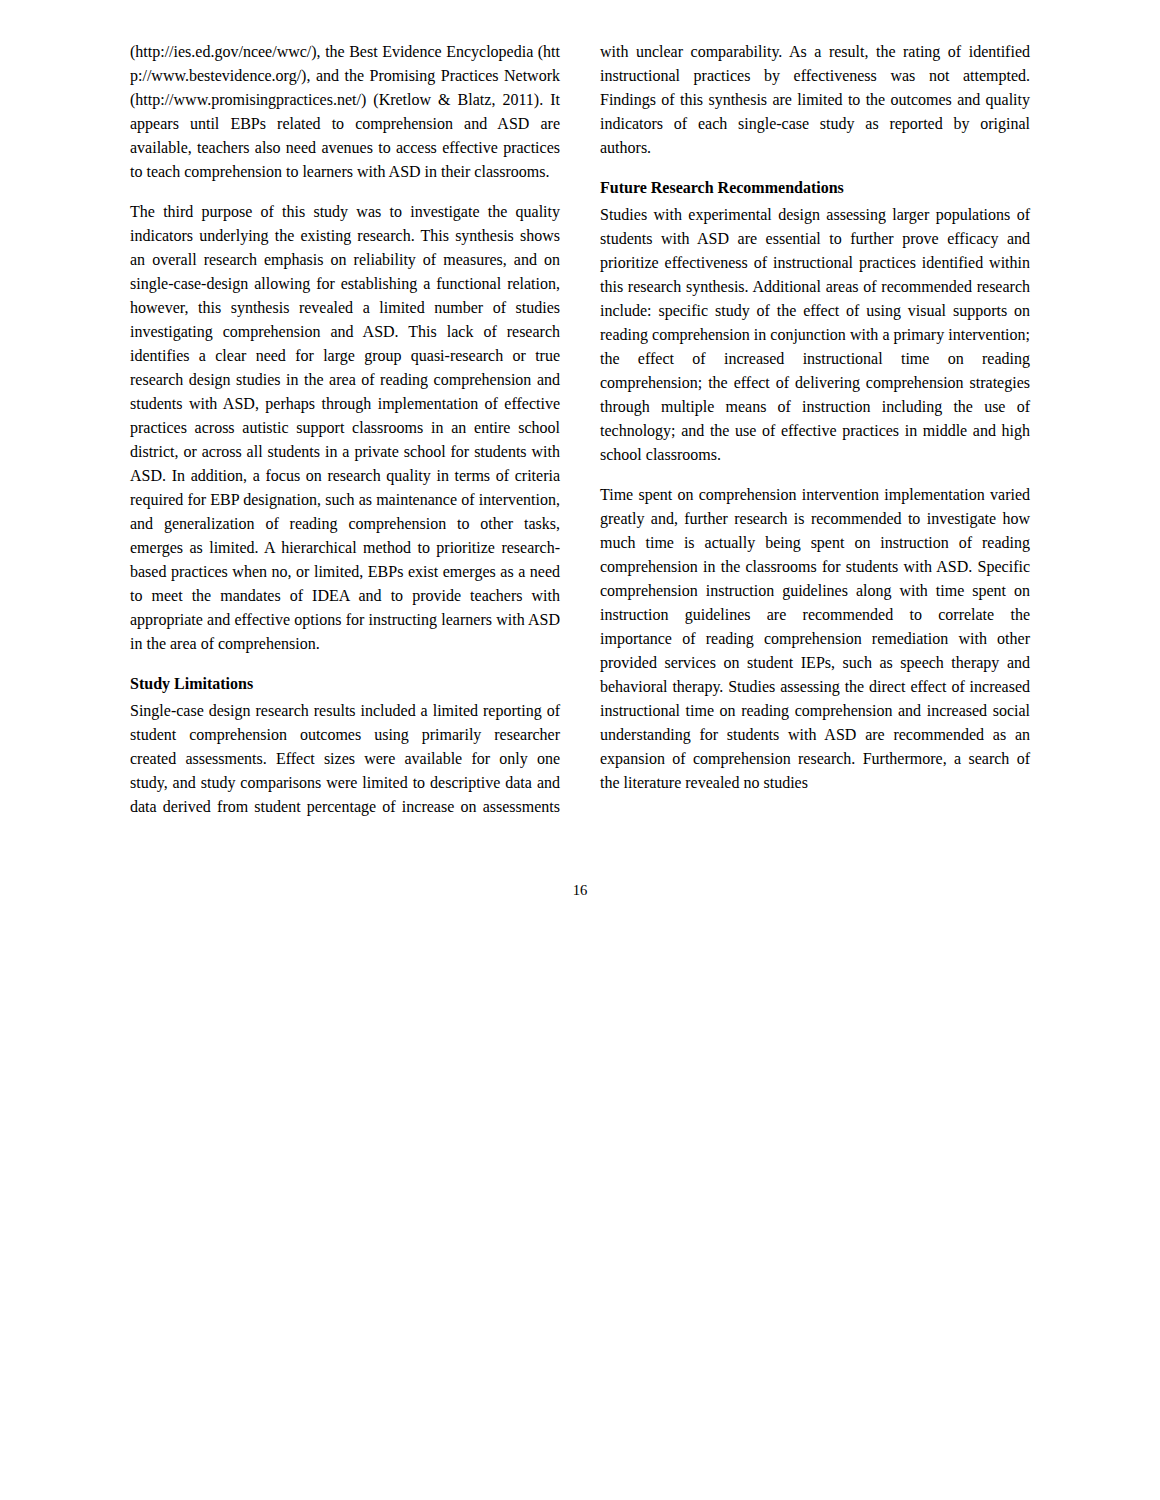(http://ies.ed.gov/ncee/wwc/), the Best Evidence Encyclopedia (http://www.bestevidence.org/), and the Promising Practices Network (http://www.promisingpractices.net/) (Kretlow & Blatz, 2011). It appears until EBPs related to comprehension and ASD are available, teachers also need avenues to access effective practices to teach comprehension to learners with ASD in their classrooms.
The third purpose of this study was to investigate the quality indicators underlying the existing research. This synthesis shows an overall research emphasis on reliability of measures, and on single-case-design allowing for establishing a functional relation, however, this synthesis revealed a limited number of studies investigating comprehension and ASD. This lack of research identifies a clear need for large group quasi-research or true research design studies in the area of reading comprehension and students with ASD, perhaps through implementation of effective practices across autistic support classrooms in an entire school district, or across all students in a private school for students with ASD. In addition, a focus on research quality in terms of criteria required for EBP designation, such as maintenance of intervention, and generalization of reading comprehension to other tasks, emerges as limited. A hierarchical method to prioritize research-based practices when no, or limited, EBPs exist emerges as a need to meet the mandates of IDEA and to provide teachers with appropriate and effective options for instructing learners with ASD in the area of comprehension.
Study Limitations
Single-case design research results included a limited reporting of student comprehension outcomes using primarily researcher created assessments. Effect sizes were available for only one study, and study comparisons were limited to descriptive data and data derived from student percentage of increase on assessments with unclear comparability. As a result, the rating of identified instructional practices by effectiveness was not attempted. Findings of this synthesis are limited to the outcomes and quality indicators of each single-case study as reported by original authors.
Future Research Recommendations
Studies with experimental design assessing larger populations of students with ASD are essential to further prove efficacy and prioritize effectiveness of instructional practices identified within this research synthesis. Additional areas of recommended research include: specific study of the effect of using visual supports on reading comprehension in conjunction with a primary intervention; the effect of increased instructional time on reading comprehension; the effect of delivering comprehension strategies through multiple means of instruction including the use of technology; and the use of effective practices in middle and high school classrooms.
Time spent on comprehension intervention implementation varied greatly and, further research is recommended to investigate how much time is actually being spent on instruction of reading comprehension in the classrooms for students with ASD. Specific comprehension instruction guidelines along with time spent on instruction guidelines are recommended to correlate the importance of reading comprehension remediation with other provided services on student IEPs, such as speech therapy and behavioral therapy. Studies assessing the direct effect of increased instructional time on reading comprehension and increased social understanding for students with ASD are recommended as an expansion of comprehension research. Furthermore, a search of the literature revealed no studies
16